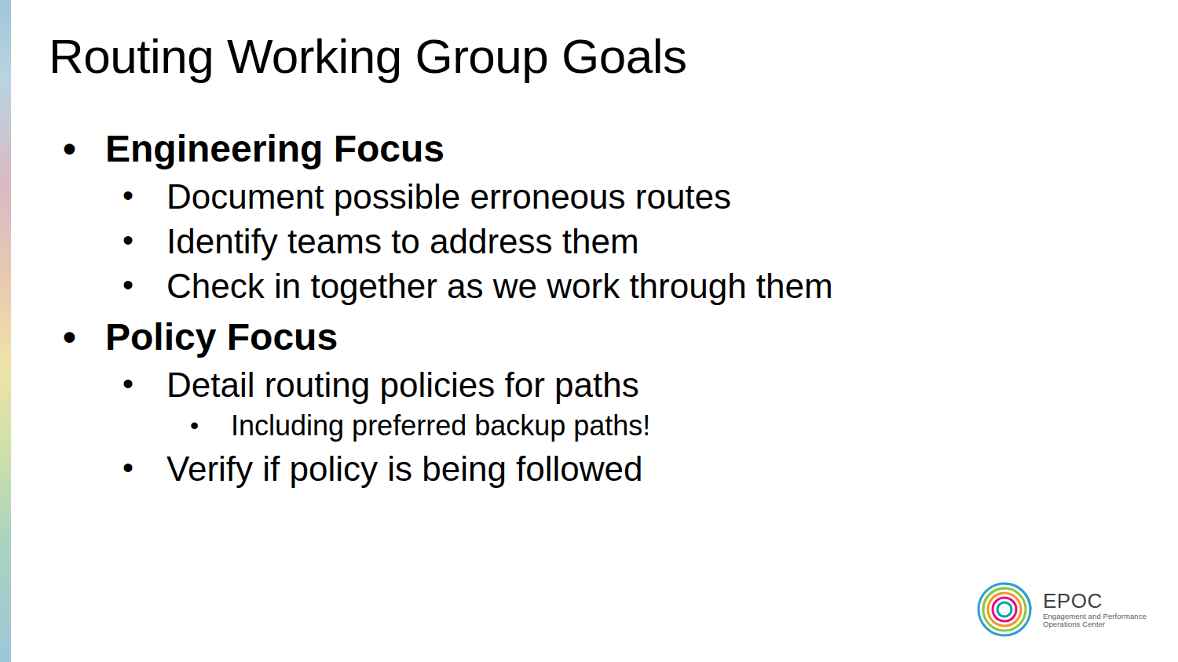Routing Working Group Goals
•Engineering Focus
•Document possible erroneous routes
•Identify teams to address them
•Check in together as we work through them
•Policy Focus
•Detail routing policies for paths
•Including preferred backup paths!
•Verify if policy is being followed
EPOC
Engagement and Performance
Operations Center